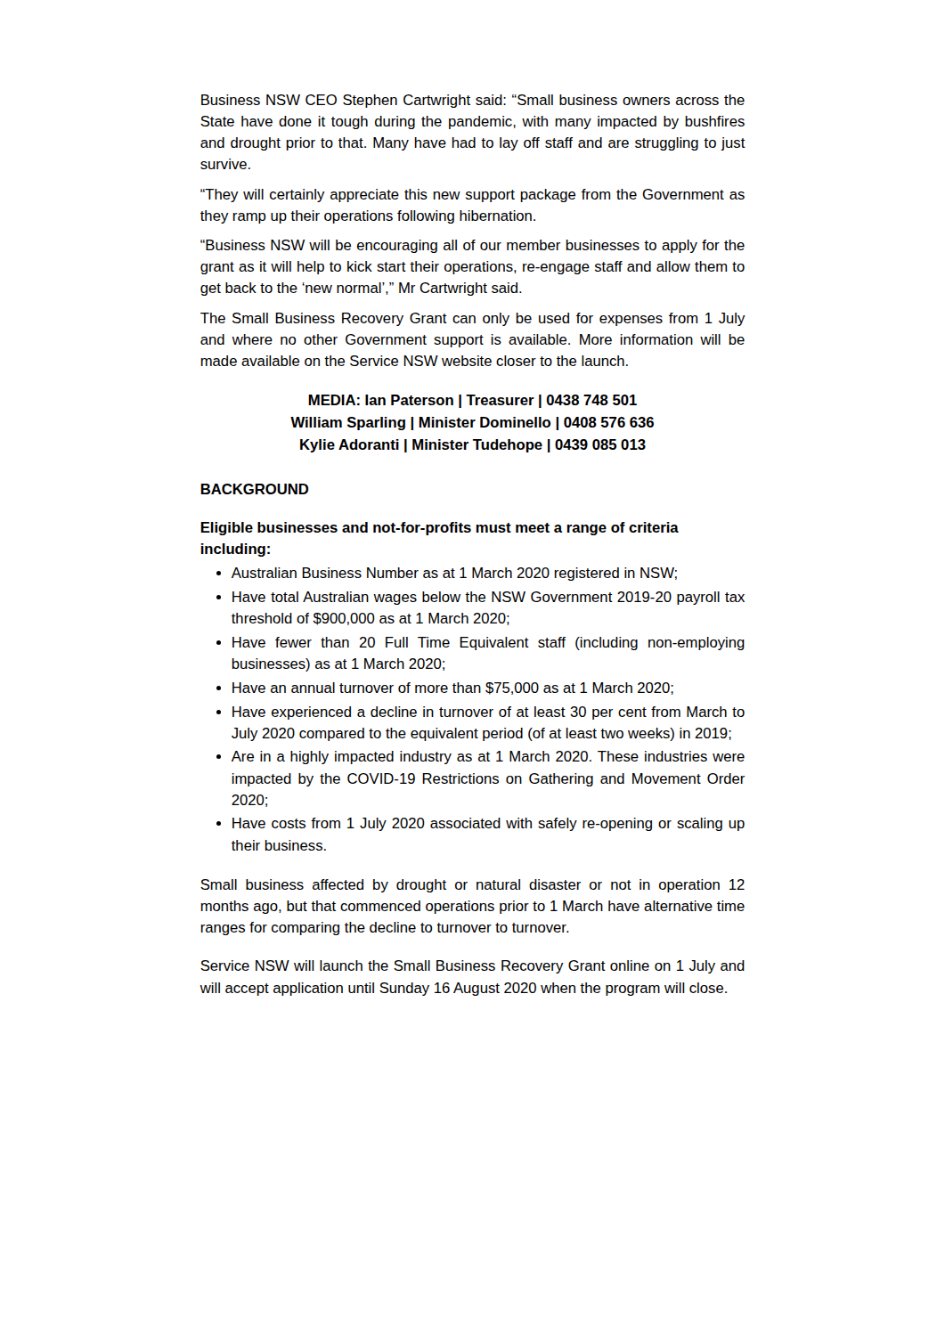Business NSW CEO Stephen Cartwright said: “Small business owners across the State have done it tough during the pandemic, with many impacted by bushfires and drought prior to that. Many have had to lay off staff and are struggling to just survive.
“They will certainly appreciate this new support package from the Government as they ramp up their operations following hibernation.
“Business NSW will be encouraging all of our member businesses to apply for the grant as it will help to kick start their operations, re-engage staff and allow them to get back to the ‘new normal’,” Mr Cartwright said.
The Small Business Recovery Grant can only be used for expenses from 1 July and where no other Government support is available. More information will be made available on the Service NSW website closer to the launch.
MEDIA: Ian Paterson | Treasurer | 0438 748 501 William Sparling | Minister Dominello | 0408 576 636 Kylie Adoranti | Minister Tudehope | 0439 085 013
BACKGROUND
Eligible businesses and not-for-profits must meet a range of criteria including:
Australian Business Number as at 1 March 2020 registered in NSW;
Have total Australian wages below the NSW Government 2019-20 payroll tax threshold of $900,000 as at 1 March 2020;
Have fewer than 20 Full Time Equivalent staff (including non-employing businesses) as at 1 March 2020;
Have an annual turnover of more than $75,000 as at 1 March 2020;
Have experienced a decline in turnover of at least 30 per cent from March to July 2020 compared to the equivalent period (of at least two weeks) in 2019;
Are in a highly impacted industry as at 1 March 2020. These industries were impacted by the COVID-19 Restrictions on Gathering and Movement Order 2020;
Have costs from 1 July 2020 associated with safely re-opening or scaling up their business.
Small business affected by drought or natural disaster or not in operation 12 months ago, but that commenced operations prior to 1 March have alternative time ranges for comparing the decline to turnover to turnover.
Service NSW will launch the Small Business Recovery Grant online on 1 July and will accept application until Sunday 16 August 2020 when the program will close.